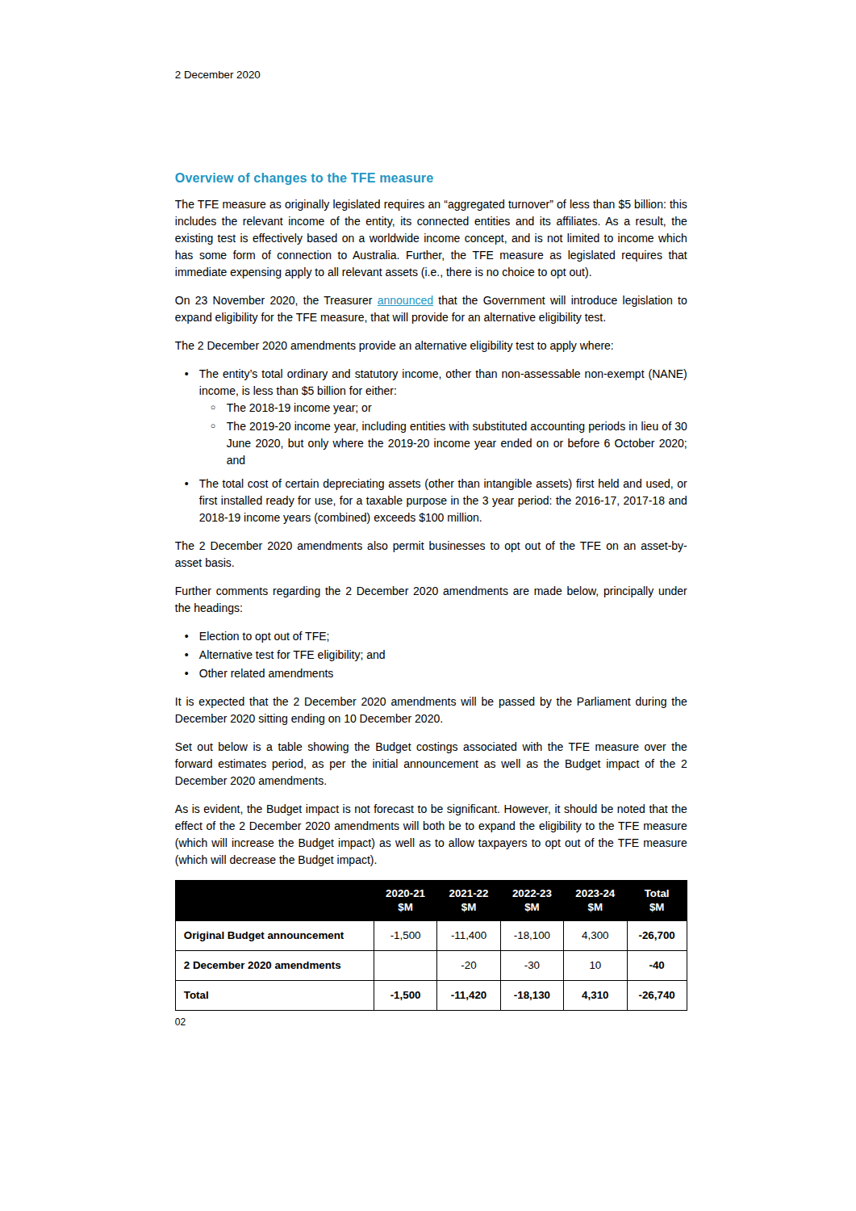2 December 2020
Overview of changes to the TFE measure
The TFE measure as originally legislated requires an “aggregated turnover” of less than $5 billion: this includes the relevant income of the entity, its connected entities and its affiliates. As a result, the existing test is effectively based on a worldwide income concept, and is not limited to income which has some form of connection to Australia. Further, the TFE measure as legislated requires that immediate expensing apply to all relevant assets (i.e., there is no choice to opt out).
On 23 November 2020, the Treasurer announced that the Government will introduce legislation to expand eligibility for the TFE measure, that will provide for an alternative eligibility test.
The 2 December 2020 amendments provide an alternative eligibility test to apply where:
The entity’s total ordinary and statutory income, other than non-assessable non-exempt (NANE) income, is less than $5 billion for either:
The 2018-19 income year; or
The 2019-20 income year, including entities with substituted accounting periods in lieu of 30 June 2020, but only where the 2019-20 income year ended on or before 6 October 2020; and
The total cost of certain depreciating assets (other than intangible assets) first held and used, or first installed ready for use, for a taxable purpose in the 3 year period: the 2016-17, 2017-18 and 2018-19 income years (combined) exceeds $100 million.
The 2 December 2020 amendments also permit businesses to opt out of the TFE on an asset-by-asset basis.
Further comments regarding the 2 December 2020 amendments are made below, principally under the headings:
Election to opt out of TFE;
Alternative test for TFE eligibility; and
Other related amendments
It is expected that the 2 December 2020 amendments will be passed by the Parliament during the December 2020 sitting ending on 10 December 2020.
Set out below is a table showing the Budget costings associated with the TFE measure over the forward estimates period, as per the initial announcement as well as the Budget impact of the 2 December 2020 amendments.
As is evident, the Budget impact is not forecast to be significant. However, it should be noted that the effect of the 2 December 2020 amendments will both be to expand the eligibility to the TFE measure (which will increase the Budget impact) as well as to allow taxpayers to opt out of the TFE measure (which will decrease the Budget impact).
| | 2020-21 $M | 2021-22 $M | 2022-23 $M | 2023-24 $M | Total $M |
| --- | --- | --- | --- | --- | --- |
| Original Budget announcement | -1,500 | -11,400 | -18,100 | 4,300 | -26,700 |
| 2 December 2020 amendments | | -20 | -30 | 10 | -40 |
| Total | -1,500 | -11,420 | -18,130 | 4,310 | -26,740 |
02